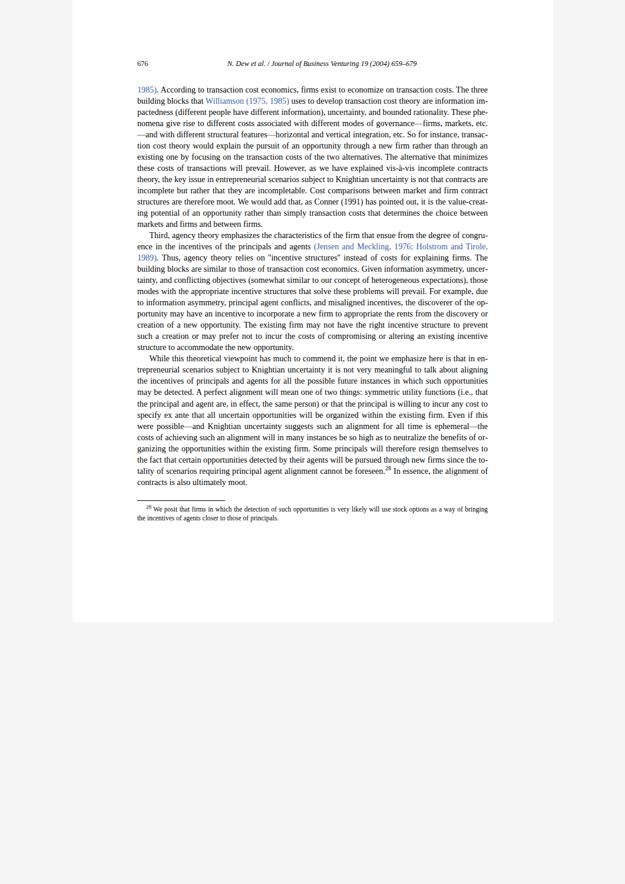676 N. Dew et al. / Journal of Business Venturing 19 (2004) 659–679
1985). According to transaction cost economics, firms exist to economize on transaction costs. The three building blocks that Williamson (1975, 1985) uses to develop transaction cost theory are information impactedness (different people have different information), uncertainty, and bounded rationality. These phenomena give rise to different costs associated with different modes of governance—firms, markets, etc.—and with different structural features—horizontal and vertical integration, etc. So for instance, transaction cost theory would explain the pursuit of an opportunity through a new firm rather than through an existing one by focusing on the transaction costs of the two alternatives. The alternative that minimizes these costs of transactions will prevail. However, as we have explained vis-à-vis incomplete contracts theory, the key issue in entrepreneurial scenarios subject to Knightian uncertainty is not that contracts are incomplete but rather that they are incompletable. Cost comparisons between market and firm contract structures are therefore moot. We would add that, as Conner (1991) has pointed out, it is the value-creating potential of an opportunity rather than simply transaction costs that determines the choice between markets and firms and between firms.
Third, agency theory emphasizes the characteristics of the firm that ensue from the degree of congruence in the incentives of the principals and agents (Jensen and Meckling, 1976; Holstrom and Tirole, 1989). Thus, agency theory relies on ''incentive structures'' instead of costs for explaining firms. The building blocks are similar to those of transaction cost economics. Given information asymmetry, uncertainty, and conflicting objectives (somewhat similar to our concept of heterogeneous expectations), those modes with the appropriate incentive structures that solve these problems will prevail. For example, due to information asymmetry, principal agent conflicts, and misaligned incentives, the discoverer of the opportunity may have an incentive to incorporate a new firm to appropriate the rents from the discovery or creation of a new opportunity. The existing firm may not have the right incentive structure to prevent such a creation or may prefer not to incur the costs of compromising or altering an existing incentive structure to accommodate the new opportunity.
While this theoretical viewpoint has much to commend it, the point we emphasize here is that in entrepreneurial scenarios subject to Knightian uncertainty it is not very meaningful to talk about aligning the incentives of principals and agents for all the possible future instances in which such opportunities may be detected. A perfect alignment will mean one of two things: symmetric utility functions (i.e., that the principal and agent are, in effect, the same person) or that the principal is willing to incur any cost to specify ex ante that all uncertain opportunities will be organized within the existing firm. Even if this were possible—and Knightian uncertainty suggests such an alignment for all time is ephemeral—the costs of achieving such an alignment will in many instances be so high as to neutralize the benefits of organizing the opportunities within the existing firm. Some principals will therefore resign themselves to the fact that certain opportunities detected by their agents will be pursued through new firms since the totality of scenarios requiring principal agent alignment cannot be foreseen.28 In essence, the alignment of contracts is also ultimately moot.
28 We posit that firms in which the detection of such opportunities is very likely will use stock options as a way of bringing the incentives of agents closer to those of principals.